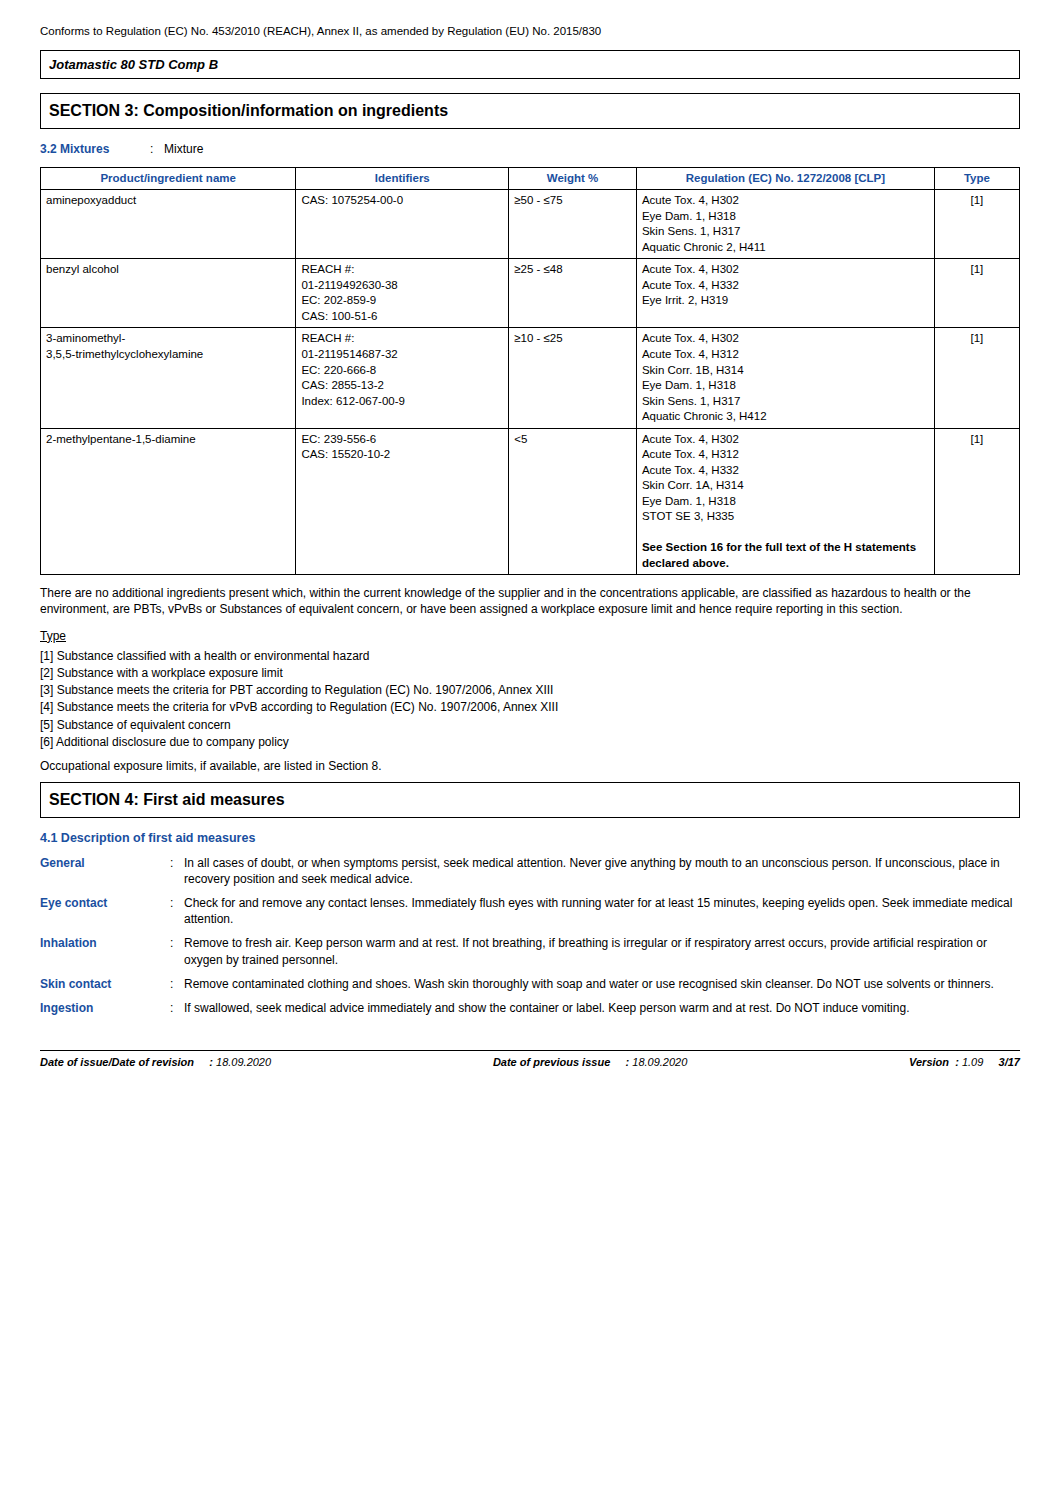Conforms to Regulation (EC) No. 453/2010 (REACH), Annex II, as amended by Regulation (EU) No. 2015/830
Jotamastic 80 STD Comp B
SECTION 3: Composition/information on ingredients
3.2 Mixtures: Mixture
| Product/ingredient name | Identifiers | Weight % | Regulation (EC) No. 1272/2008 [CLP] | Type |
| --- | --- | --- | --- | --- |
| aminepoxyadduct | CAS: 1075254-00-0 | ≥50 - ≤75 | Acute Tox. 4, H302 Eye Dam. 1, H318 Skin Sens. 1, H317 Aquatic Chronic 2, H411 | [1] |
| benzyl alcohol | REACH #: 01-2119492630-38 EC: 202-859-9 CAS: 100-51-6 | ≥25 - ≤48 | Acute Tox. 4, H302 Acute Tox. 4, H332 Eye Irrit. 2, H319 | [1] |
| 3-aminomethyl- 3,5,5-trimethylcyclohexylamine | REACH #: 01-2119514687-32 EC: 220-666-8 CAS: 2855-13-2 Index: 612-067-00-9 | ≥10 - ≤25 | Acute Tox. 4, H302 Acute Tox. 4, H312 Skin Corr. 1B, H314 Eye Dam. 1, H318 Skin Sens. 1, H317 Aquatic Chronic 3, H412 | [1] |
| 2-methylpentane-1,5-diamine | EC: 239-556-6 CAS: 15520-10-2 | <5 | Acute Tox. 4, H302 Acute Tox. 4, H312 Acute Tox. 4, H332 Skin Corr. 1A, H314 Eye Dam. 1, H318 STOT SE 3, H335 See Section 16 for the full text of the H statements declared above. | [1] |
There are no additional ingredients present which, within the current knowledge of the supplier and in the concentrations applicable, are classified as hazardous to health or the environment, are PBTs, vPvBs or Substances of equivalent concern, or have been assigned a workplace exposure limit and hence require reporting in this section.
Type
[1] Substance classified with a health or environmental hazard
[2] Substance with a workplace exposure limit
[3] Substance meets the criteria for PBT according to Regulation (EC) No. 1907/2006, Annex XIII
[4] Substance meets the criteria for vPvB according to Regulation (EC) No. 1907/2006, Annex XIII
[5] Substance of equivalent concern
[6] Additional disclosure due to company policy
Occupational exposure limits, if available, are listed in Section 8.
SECTION 4: First aid measures
4.1 Description of first aid measures
| General | : | In all cases of doubt, or when symptoms persist, seek medical attention. Never give anything by mouth to an unconscious person. If unconscious, place in recovery position and seek medical advice. |
| Eye contact | : | Check for and remove any contact lenses. Immediately flush eyes with running water for at least 15 minutes, keeping eyelids open. Seek immediate medical attention. |
| Inhalation | : | Remove to fresh air. Keep person warm and at rest. If not breathing, if breathing is irregular or if respiratory arrest occurs, provide artificial respiration or oxygen by trained personnel. |
| Skin contact | : | Remove contaminated clothing and shoes. Wash skin thoroughly with soap and water or use recognised skin cleanser. Do NOT use solvents or thinners. |
| Ingestion | : | If swallowed, seek medical advice immediately and show the container or label. Keep person warm and at rest. Do NOT induce vomiting. |
Date of issue/Date of revision : 18.09.2020 Date of previous issue : 18.09.2020 Version : 1.09 3/17